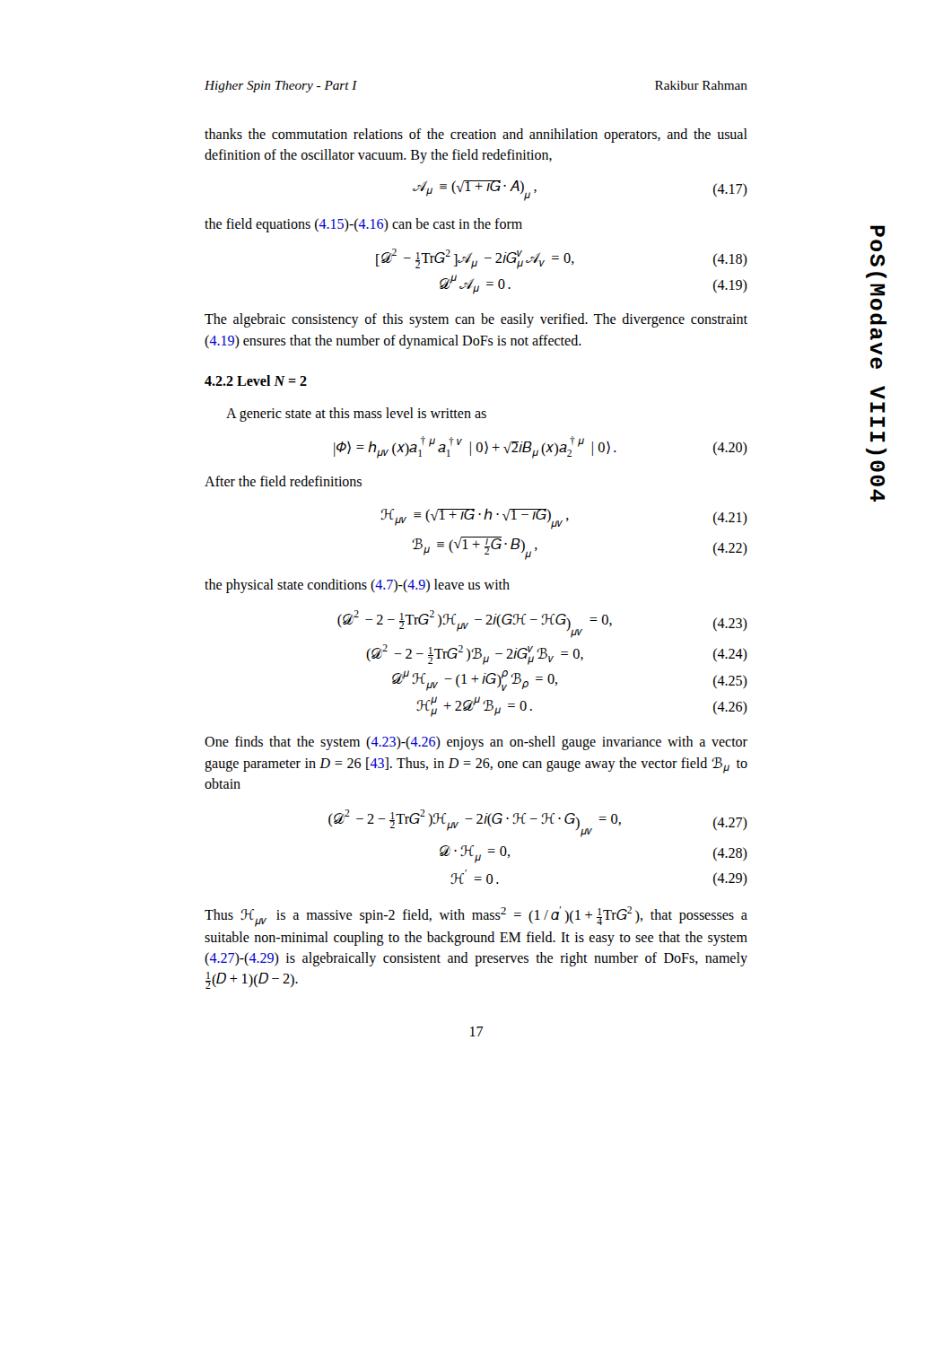Higher Spin Theory - Part I
Rakibur Rahman
PoS(Modave VIII)004
thanks the commutation relations of the creation and annihilation operators, and the usual definition of the oscillator vacuum. By the field redefinition,
𝒜μ ≡ ( 1+iG ⋅ A ) μ ,
(4.17)
the field equations (4.15)-(4.16) can be cast in the form
[ 𝒟2 − 12 Tr G2 ] 𝒜μ − 2i Gμν 𝒜ν = 0 ,
(4.18)
𝒟μ 𝒜μ = 0 .
(4.19)
The algebraic consistency of this system can be easily verified. The divergence constraint (4.19) ensures that the number of dynamical DoFs is not affected.
4.2.2 Level N = 2
A generic state at this mass level is written as
|Φ⟩ = hμν (x) a1†μ a1†ν |0⟩ + 2 i Bμ (x) a2†μ |0⟩ .
(4.20)
After the field redefinitions
ℋμν ≡ ( 1+iG ⋅ h ⋅ 1−iG ) μν ,
(4.21)
ℬμ ≡ ( 1+i2G ⋅ B ) μ ,
(4.22)
the physical state conditions (4.7)-(4.9) leave us with
( 𝒟2 −2 − 12 TrG2 ) ℋμν − 2i ( Gℋ − ℋG )μν =0 ,
(4.23)
( 𝒟2 −2 − 12 TrG2 ) ℬμ − 2i Gμν ℬν =0 ,
(4.24)
𝒟μ ℋμν − (1+iG) ν ρ ℬρ =0 ,
(4.25)
ℋμμ + 2 𝒟μ ℬμ =0 .
(4.26)
One finds that the system (4.23)-(4.26) enjoys an on-shell gauge invariance with a vector gauge parameter in D = 26 [43]. Thus, in D = 26, one can gauge away the vector field ℬμ to obtain
( 𝒟2 −2 − 12 TrG2 ) ℋμν − 2i ( G⋅ℋ − ℋ⋅G )μν =0 ,
(4.27)
𝒟 ⋅ ℋμ =0 ,
(4.28)
ℋ′ =0 .
(4.29)
Thus ℋμν is a massive spin-2 field, with mass2 = (1/α′)(1+14TrG2), that possesses a suitable non-minimal coupling to the background EM field. It is easy to see that the system (4.27)-(4.29) is algebraically consistent and preserves the right number of DoFs, namely 12(D+1)(D−2).
17